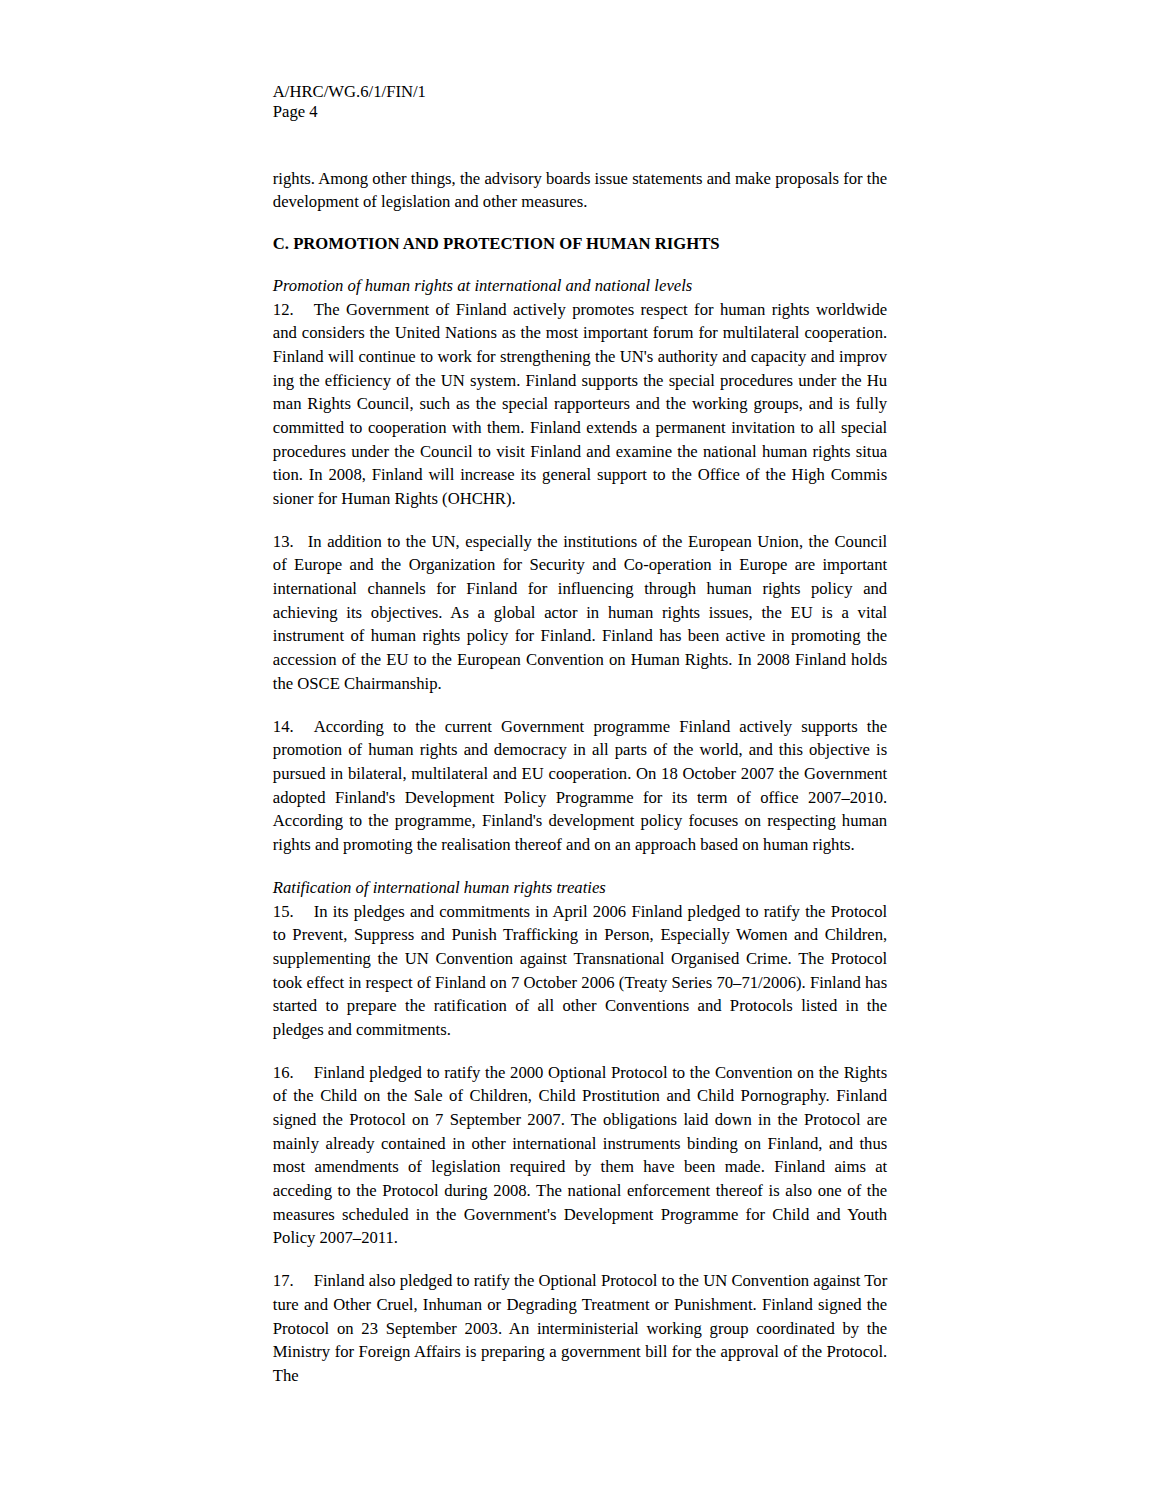A/HRC/WG.6/1/FIN/1
Page 4
rights. Among other things, the advisory boards issue statements and make proposals for the development of legislation and other measures.
C. PROMOTION AND PROTECTION OF HUMAN RIGHTS
Promotion of human rights at international and national levels
12. The Government of Finland actively promotes respect for human rights worldwide and considers the United Nations as the most important forum for multilateral cooperation. Finland will continue to work for strengthening the UN's authority and capacity and improv​ing the efficiency of the UN system. Finland supports the special procedures under the Hu​man Rights Council, such as the special rapporteurs and the working groups, and is fully committed to cooperation with them. Finland extends a permanent invitation to all special procedures under the Council to visit Finland and examine the national human rights situa​tion. In 2008, Finland will increase its general support to the Office of the High Commis​sioner for Human Rights (OHCHR).
13. In addition to the UN, especially the institutions of the European Union, the Council of Europe and the Organization for Security and Co-operation in Europe are important interna​tional channels for Finland for influencing through human rights policy and achieving its ob​jectives. As a global actor in human rights issues, the EU is a vital instrument of human rights policy for Finland. Finland has been active in promoting the accession of the EU to the Euro​pean Convention on Human Rights. In 2008 Finland holds the OSCE Chairmanship.
14. According to the current Government programme Finland actively supports the promo​tion of human rights and democracy in all parts of the world, and this objective is pursued in bilateral, multilateral and EU cooperation. On 18 October 2007 the Government adopted Finland's Development Policy Programme for its term of office 2007–2010. According to the programme, Finland's development policy focuses on respecting human rights and promoting the realisation thereof and on an approach based on human rights.
Ratification of international human rights treaties
15. In its pledges and commitments in April 2006 Finland pledged to ratify the Protocol to Prevent, Suppress and Punish Trafficking in Person, Especially Women and Children, sup​plementing the UN Convention against Transnational Organised Crime. The Protocol took effect in respect of Finland on 7 October 2006 (Treaty Series 70–71/2006). Finland has started to prepare the ratification of all other Conventions and Protocols listed in the pledges and commitments.
16. Finland pledged to ratify the 2000 Optional Protocol to the Convention on the Rights of the Child on the Sale of Children, Child Prostitution and Child Pornography. Finland signed the Protocol on 7 September 2007. The obligations laid down in the Protocol are mainly already contained in other international instruments binding on Finland, and thus most amendments of legislation required by them have been made. Finland aims at acceding to the Protocol during 2008. The national enforcement thereof is also one of the measures scheduled in the Government's Development Programme for Child and Youth Policy 2007–2011.
17. Finland also pledged to ratify the Optional Protocol to the UN Convention against Tor​ture and Other Cruel, Inhuman or Degrading Treatment or Punishment. Finland signed the Protocol on 23 September 2003. An interministerial working group coordinated by the Minis​try for Foreign Affairs is preparing a government bill for the approval of the Protocol. The